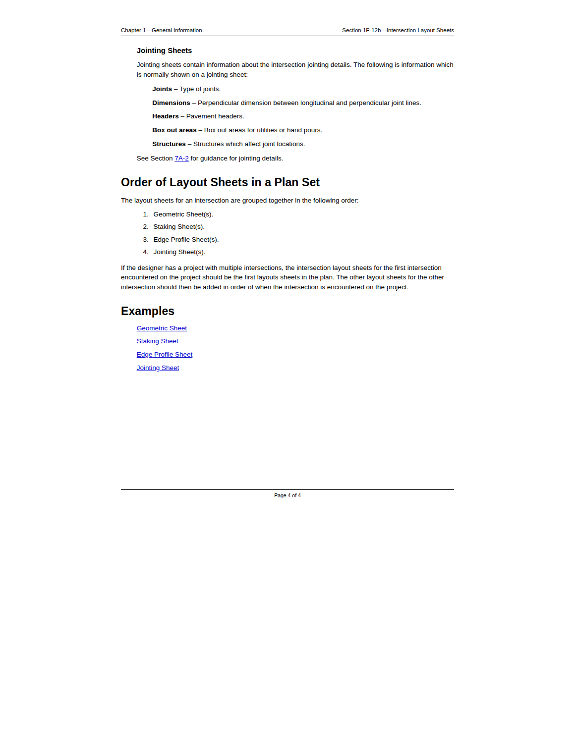Chapter 1—General Information
Section 1F-12b—Intersection Layout Sheets
Jointing Sheets
Jointing sheets contain information about the intersection jointing details. The following is information which is normally shown on a jointing sheet:
Joints
– Type of joints.
Dimensions
– Perpendicular dimension between longitudinal and perpendicular joint lines.
Headers
– Pavement headers.
Box out areas
– Box out areas for utilities or hand pours.
Structures
– Structures which affect joint locations.
See Section 7A-2 for guidance for jointing details.
Order of Layout Sheets in a Plan Set
The layout sheets for an intersection are grouped together in the following order:
Geometric Sheet(s).
Staking Sheet(s).
Edge Profile Sheet(s).
Jointing Sheet(s).
If the designer has a project with multiple intersections, the intersection layout sheets for the first intersection encountered on the project should be the first layouts sheets in the plan. The other layout sheets for the other intersection should then be added in order of when the intersection is encountered on the project.
Examples
Geometric Sheet
Staking Sheet
Edge Profile Sheet
Jointing Sheet
Page 4 of 4